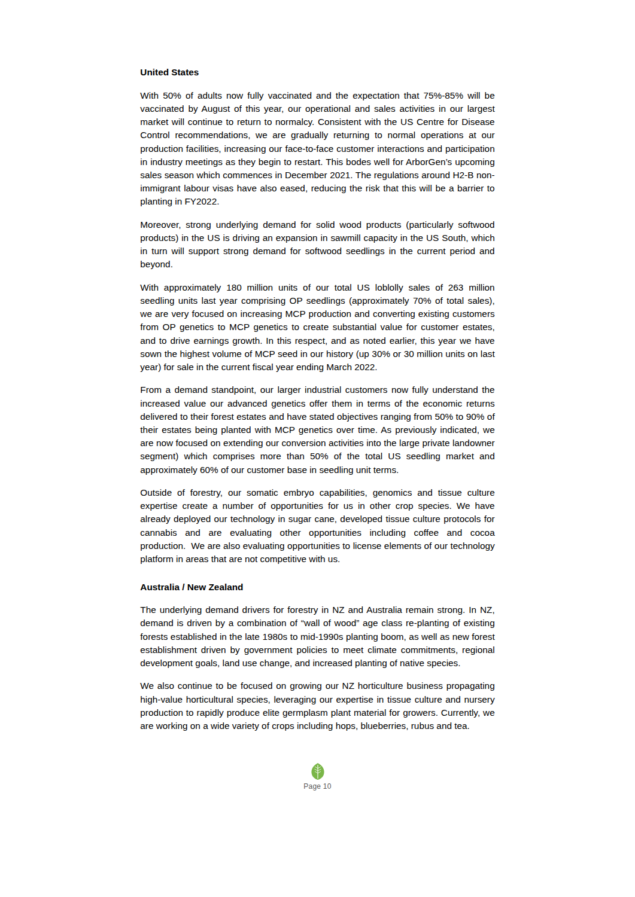United States
With 50% of adults now fully vaccinated and the expectation that 75%-85% will be vaccinated by August of this year, our operational and sales activities in our largest market will continue to return to normalcy. Consistent with the US Centre for Disease Control recommendations, we are gradually returning to normal operations at our production facilities, increasing our face-to-face customer interactions and participation in industry meetings as they begin to restart. This bodes well for ArborGen’s upcoming sales season which commences in December 2021. The regulations around H2-B non-immigrant labour visas have also eased, reducing the risk that this will be a barrier to planting in FY2022.
Moreover, strong underlying demand for solid wood products (particularly softwood products) in the US is driving an expansion in sawmill capacity in the US South, which in turn will support strong demand for softwood seedlings in the current period and beyond.
With approximately 180 million units of our total US loblolly sales of 263 million seedling units last year comprising OP seedlings (approximately 70% of total sales), we are very focused on increasing MCP production and converting existing customers from OP genetics to MCP genetics to create substantial value for customer estates, and to drive earnings growth. In this respect, and as noted earlier, this year we have sown the highest volume of MCP seed in our history (up 30% or 30 million units on last year) for sale in the current fiscal year ending March 2022.
From a demand standpoint, our larger industrial customers now fully understand the increased value our advanced genetics offer them in terms of the economic returns delivered to their forest estates and have stated objectives ranging from 50% to 90% of their estates being planted with MCP genetics over time. As previously indicated, we are now focused on extending our conversion activities into the large private landowner segment) which comprises more than 50% of the total US seedling market and approximately 60% of our customer base in seedling unit terms.
Outside of forestry, our somatic embryo capabilities, genomics and tissue culture expertise create a number of opportunities for us in other crop species. We have already deployed our technology in sugar cane, developed tissue culture protocols for cannabis and are evaluating other opportunities including coffee and cocoa production. We are also evaluating opportunities to license elements of our technology platform in areas that are not competitive with us.
Australia / New Zealand
The underlying demand drivers for forestry in NZ and Australia remain strong. In NZ, demand is driven by a combination of “wall of wood” age class re-planting of existing forests established in the late 1980s to mid-1990s planting boom, as well as new forest establishment driven by government policies to meet climate commitments, regional development goals, land use change, and increased planting of native species.
We also continue to be focused on growing our NZ horticulture business propagating high-value horticultural species, leveraging our expertise in tissue culture and nursery production to rapidly produce elite germplasm plant material for growers. Currently, we are working on a wide variety of crops including hops, blueberries, rubus and tea.
Page 10